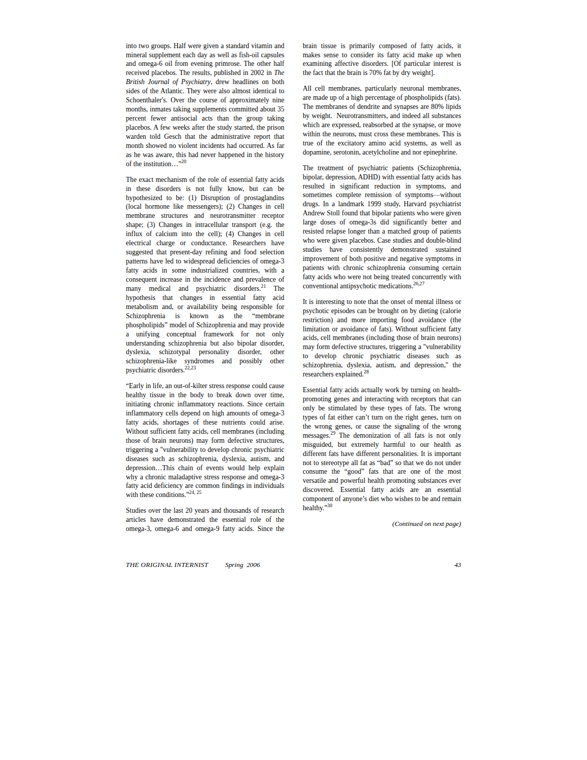into two groups. Half were given a standard vitamin and mineral supplement each day as well as fish-oil capsules and omega-6 oil from evening primrose. The other half received placebos. The results, published in 2002 in The British Journal of Psychiatry, drew headlines on both sides of the Atlantic. They were also almost identical to Schoenthaler's. Over the course of approximately nine months, inmates taking supplements committed about 35 percent fewer antisocial acts than the group taking placebos. A few weeks after the study started, the prison warden told Gesch that the administrative report that month showed no violent incidents had occurred. As far as he was aware, this had never happened in the history of the institution…”20
The exact mechanism of the role of essential fatty acids in these disorders is not fully know, but can be hypothesized to be: (1) Disruption of prostaglandins (local hormone like messengers); (2) Changes in cell membrane structures and neurotransmitter receptor shape; (3) Changes in intracellular transport (e.g. the influx of calcium into the cell); (4) Changes in cell electrical charge or conductance. Researchers have suggested that present-day refining and food selection patterns have led to widespread deficiencies of omega-3 fatty acids in some industrialized countries, with a consequent increase in the incidence and prevalence of many medical and psychiatric disorders.21 The hypothesis that changes in essential fatty acid metabolism and, or availability being responsible for Schizophrenia is known as the “membrane phospholipids” model of Schizophrenia and may provide a unifying conceptual framework for not only understanding schizophrenia but also bipolar disorder, dyslexia, schizotypal personality disorder, other schizophrenia-like syndromes and possibly other psychiatric disorders.22,23
“Early in life, an out-of-kilter stress response could cause healthy tissue in the body to break down over time, initiating chronic inflammatory reactions. Since certain inflammatory cells depend on high amounts of omega-3 fatty acids, shortages of these nutrients could arise. Without sufficient fatty acids, cell membranes (including those of brain neurons) may form defective structures, triggering a "vulnerability to develop chronic psychiatric diseases such as schizophrenia, dyslexia, autism, and depression…This chain of events would help explain why a chronic maladaptive stress response and omega-3 fatty acid deficiency are common findings in individuals with these conditions.”24, 25
Studies over the last 20 years and thousands of research articles have demonstrated the essential role of the omega-3, omega-6 and omega-9 fatty acids. Since the brain tissue is primarily composed of fatty acids, it makes sense to consider its fatty acid make up when examining affective disorders. [Of particular interest is the fact that the brain is 70% fat by dry weight].
All cell membranes, particularly neuronal membranes, are made up of a high percentage of phospholipids (fats). The membranes of dendrite and synapses are 80% lipids by weight. Neurotransmitters, and indeed all substances which are expressed, reabsorbed at the synapse, or move within the neurons, must cross these membranes. This is true of the excitatory amino acid systems, as well as dopamine, serotonin, acetylcholine and nor epinephrine.
The treatment of psychiatric patients (Schizophrenia, bipolar, depression, ADHD) with essential fatty acids has resulted in significant reduction in symptoms, and sometimes complete remission of symptoms—without drugs. In a landmark 1999 study, Harvard psychiatrist Andrew Stoll found that bipolar patients who were given large doses of omega-3s did significantly better and resisted relapse longer than a matched group of patients who were given placebos. Case studies and double-blind studies have consistently demonstrated sustained improvement of both positive and negative symptoms in patients with chronic schizophrenia consuming certain fatty acids who were not being treated concurrently with conventional antipsychotic medications.26,27
It is interesting to note that the onset of mental illness or psychotic episodes can be brought on by dieting (calorie restriction) and more importing food avoidance (the limitation or avoidance of fats). Without sufficient fatty acids, cell membranes (including those of brain neurons) may form defective structures, triggering a "vulnerability to develop chronic psychiatric diseases such as schizophrenia, dyslexia, autism, and depression," the researchers explained.28
Essential fatty acids actually work by turning on health-promoting genes and interacting with receptors that can only be stimulated by these types of fats. The wrong types of fat either can’t turn on the right genes, turn on the wrong genes, or cause the signaling of the wrong messages.29 The demonization of all fats is not only misguided, but extremely harmful to our health as different fats have different personalities. It is important not to stereotype all fat as “bad” so that we do not under consume the “good” fats that are one of the most versatile and powerful health promoting substances ever discovered. Essential fatty acids are an essential component of anyone’s diet who wishes to be and remain healthy.”30
(Continued on next page)
THE ORIGINAL INTERNIST Spring 2006
43